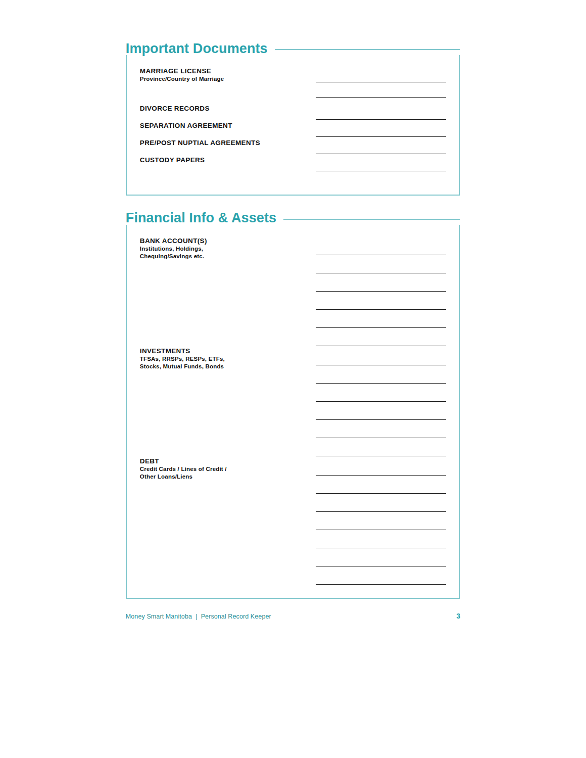Important Documents
Marriage License Province/Country of Marriage
Divorce Records
Separation Agreement
Pre/Post Nuptial Agreements
Custody Papers
Financial Info & Assets
Bank Account(s) Institutions, Holdings,
Chequing/Savings etc.
Investments TFSAs, RRSPs, RESPs, ETFs,
Stocks, Mutual Funds, Bonds
Debt Credit Cards / Lines of Credit /
Other Loans/Liens
Money Smart Manitoba | Personal Record Keeper
3